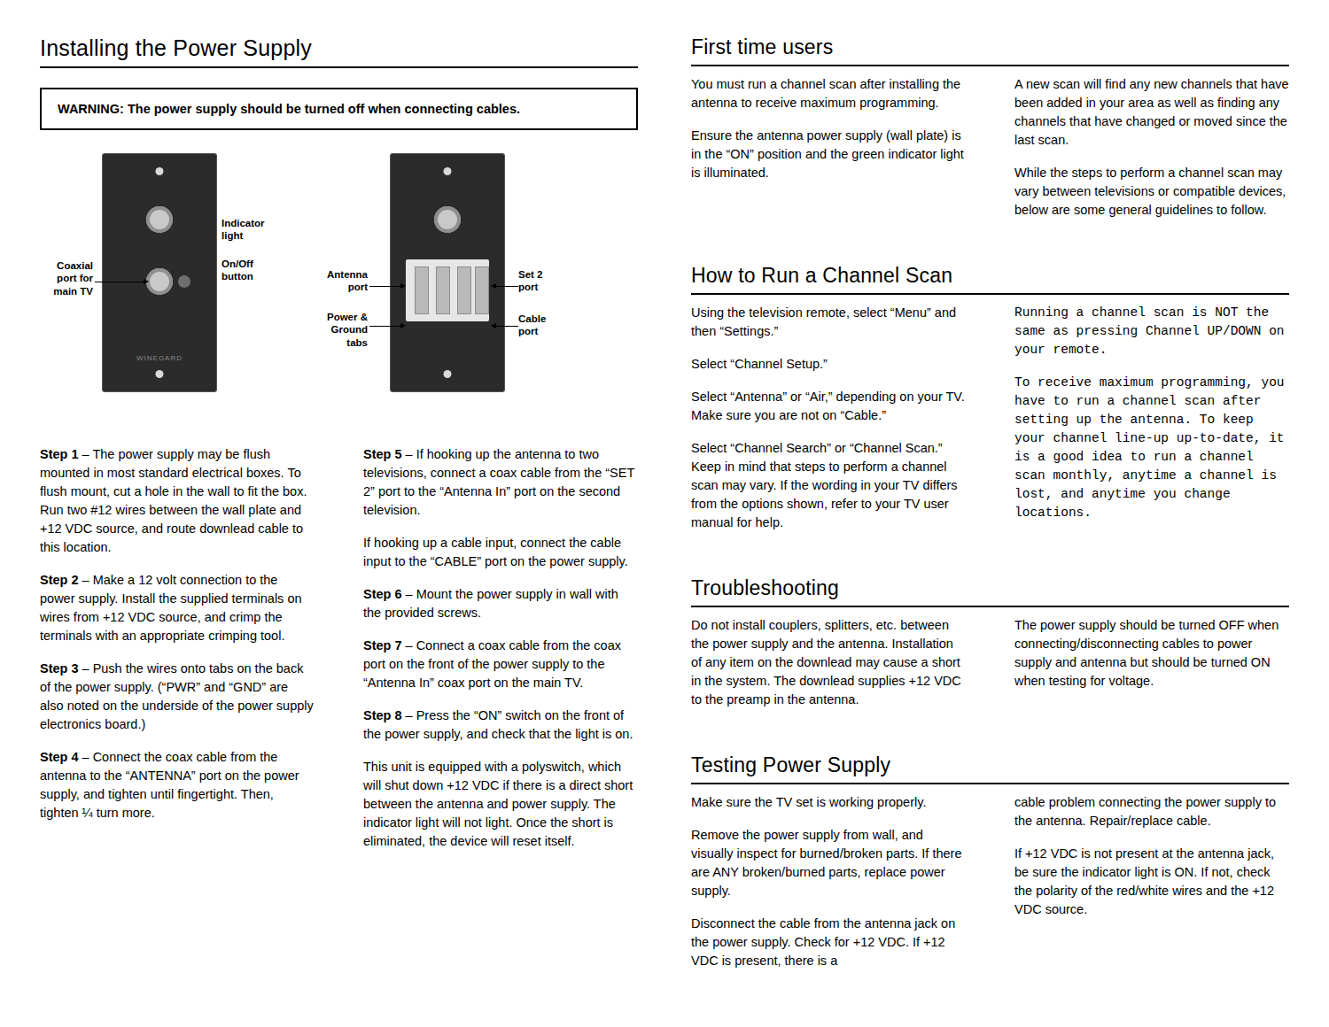Installing the Power Supply
WARNING: The power supply should be turned off when connecting cables.
WINEGARD
Coaxial
port for
main TV
Indicator
light
On/Off
button
Antenna
port
Power &
Ground
tabs
Set 2
port
Cable
port
Step 1 – The power supply may be flush mounted in most standard electrical boxes. To flush mount, cut a hole in the wall to fit the box. Run two #12 wires between the wall plate and +12 VDC source, and route downlead cable to this location.
Step 2 – Make a 12 volt connection to the power supply. Install the supplied terminals on wires from +12 VDC source, and crimp the terminals with an appropriate crimping tool.
Step 3 – Push the wires onto tabs on the back of the power supply. (“PWR” and “GND” are also noted on the underside of the power supply electronics board.)
Step 4 – Connect the coax cable from the antenna to the “ANTENNA” port on the power supply, and tighten until fingertight. Then, tighten ¼ turn more.
Step 5 – If hooking up the antenna to two televisions, connect a coax cable from the “SET 2” port to the “Antenna In” port on the second television.
If hooking up a cable input, connect the cable input to the “CABLE” port on the power supply.
Step 6 – Mount the power supply in wall with the provided screws.
Step 7 – Connect a coax cable from the coax port on the front of the power supply to the “Antenna In” coax port on the main TV.
Step 8 – Press the “ON” switch on the front of the power supply, and check that the light is on.
This unit is equipped with a polyswitch, which will shut down +12 VDC if there is a direct short between the antenna and power supply. The indicator light will not light. Once the short is eliminated, the device will reset itself.
First time users
You must run a channel scan after installing the antenna to receive maximum programming.
Ensure the antenna power supply (wall plate) is in the “ON” position and the green indicator light is illuminated.
A new scan will find any new channels that have been added in your area as well as finding any channels that have changed or moved since the last scan.
While the steps to perform a channel scan may vary between televisions or compatible devices, below are some general guidelines to follow.
How to Run a Channel Scan
Using the television remote, select “Menu” and then “Settings.”
Select “Channel Setup.”
Select “Antenna” or “Air,” depending on your TV. Make sure you are not on “Cable.”
Select “Channel Search” or “Channel Scan.” Keep in mind that steps to perform a channel scan may vary. If the wording in your TV differs from the options shown, refer to your TV user manual for help.
Running a channel scan is NOT the same as pressing Channel UP/DOWN on your remote.
To receive maximum programming, you have to run a channel scan after setting up the antenna. To keep your channel line-up up-to-date, it is a good idea to run a channel scan monthly, anytime a channel is lost, and anytime you change locations.
Troubleshooting
Do not install couplers, splitters, etc. between the power supply and the antenna. Installation of any item on the downlead may cause a short in the system. The downlead supplies +12 VDC to the preamp in the antenna.
The power supply should be turned OFF when connecting/disconnecting cables to power supply and antenna but should be turned ON when testing for voltage.
Testing Power Supply
Make sure the TV set is working properly.
Remove the power supply from wall, and visually inspect for burned/broken parts. If there are ANY broken/burned parts, replace power supply.
Disconnect the cable from the antenna jack on the power supply. Check for +12 VDC. If +12 VDC is present, there is a
cable problem connecting the power supply to the antenna. Repair/replace cable.
If +12 VDC is not present at the antenna jack, be sure the indicator light is ON. If not, check the polarity of the red/white wires and the +12 VDC source.